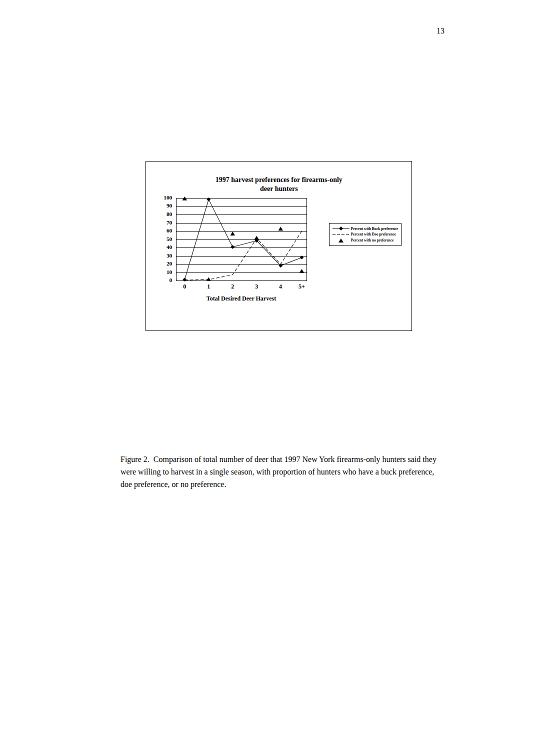13
1997 harvest preferences for firearms-only
deer hunters
100 90 80 70 60 50 40 30 20 10 0
0 1 2 3 4 5+
Total Desired Deer Harvest
Percent with Buck preference
Percent with Doe preference
Percent with no preference
Figure 2. Comparison of total number of deer that 1997 New York firearms-only hunters said they were willing to harvest in a single season, with proportion of hunters who have a buck preference, doe preference, or no preference.